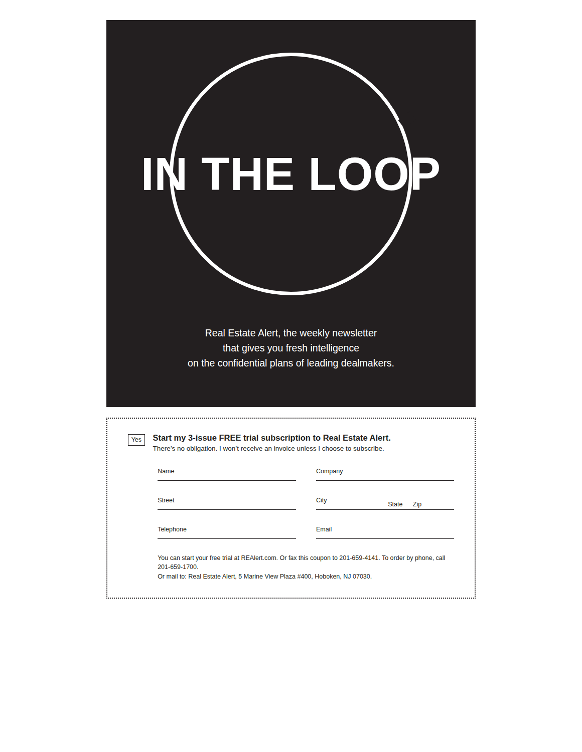IN THE LOOP
Real Estate Alert, the weekly newsletter
that gives you fresh intelligence
on the confidential plans of leading dealmakers.
Yes
Start my 3-issue FREE trial subscription to Real Estate Alert.
There’s no obligation. I won’t receive an invoice unless I choose to subscribe.
Name
Company
Street
City State Zip
Telephone
Email
You can start your free trial at REAlert.com. Or fax this coupon to 201-659-4141. To order by phone, call 201-659-1700.
Or mail to: Real Estate Alert, 5 Marine View Plaza #400, Hoboken, NJ 07030.